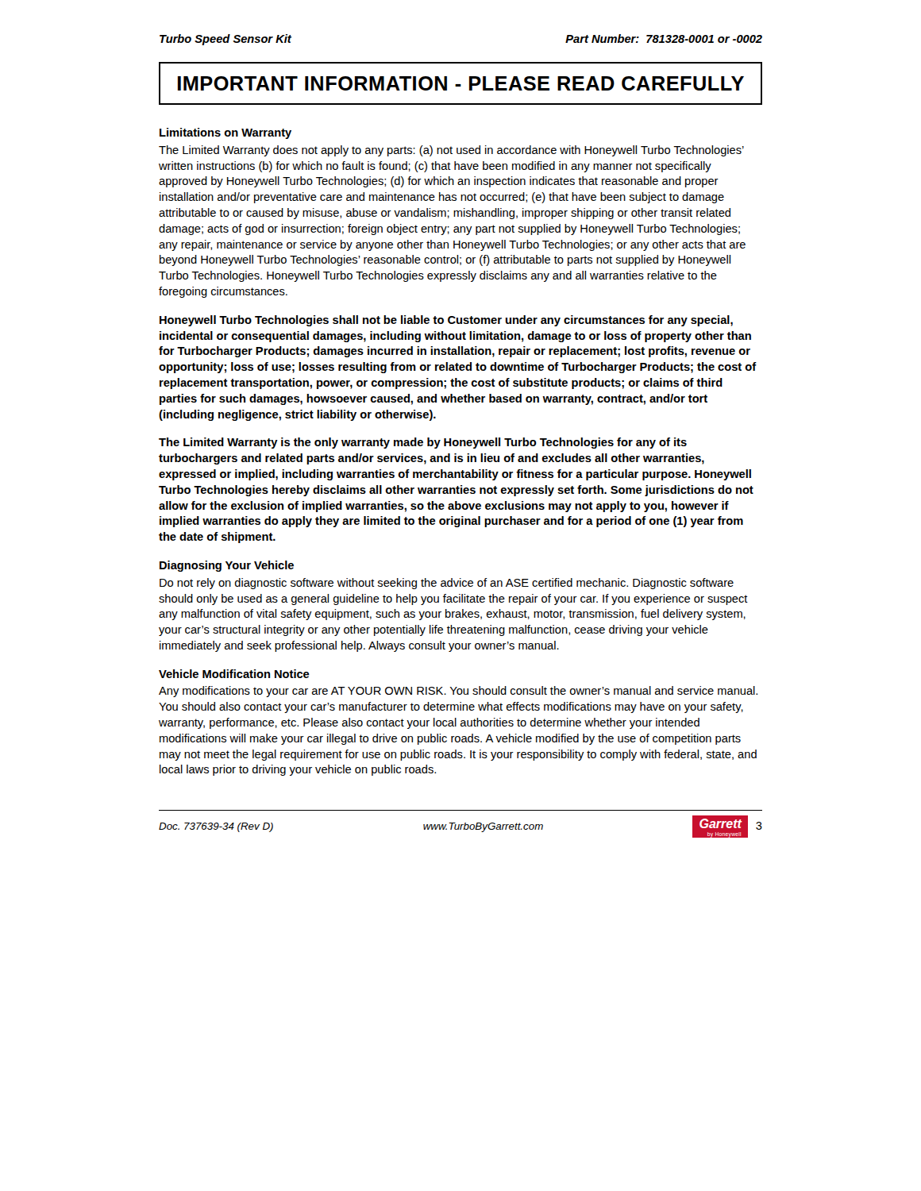Turbo Speed Sensor Kit
Part Number: 781328-0001 or -0002
IMPORTANT INFORMATION - PLEASE READ CAREFULLY
Limitations on Warranty
The Limited Warranty does not apply to any parts: (a) not used in accordance with Honeywell Turbo Technologies’ written instructions (b) for which no fault is found; (c) that have been modified in any manner not specifically approved by Honeywell Turbo Technologies; (d) for which an inspection indicates that reasonable and proper installation and/or preventative care and maintenance has not occurred; (e) that have been subject to damage attributable to or caused by misuse, abuse or vandalism; mishandling, improper shipping or other transit related damage; acts of god or insurrection; foreign object entry; any part not supplied by Honeywell Turbo Technologies; any repair, maintenance or service by anyone other than Honeywell Turbo Technologies; or any other acts that are beyond Honeywell Turbo Technologies’ reasonable control; or (f) attributable to parts not supplied by Honeywell Turbo Technologies. Honeywell Turbo Technologies expressly disclaims any and all warranties relative to the foregoing circumstances.
Honeywell Turbo Technologies shall not be liable to Customer under any circumstances for any special, incidental or consequential damages, including without limitation, damage to or loss of property other than for Turbocharger Products; damages incurred in installation, repair or replacement; lost profits, revenue or opportunity; loss of use; losses resulting from or related to downtime of Turbocharger Products; the cost of replacement transportation, power, or compression; the cost of substitute products; or claims of third parties for such damages, howsoever caused, and whether based on warranty, contract, and/or tort (including negligence, strict liability or otherwise).
The Limited Warranty is the only warranty made by Honeywell Turbo Technologies for any of its turbochargers and related parts and/or services, and is in lieu of and excludes all other warranties, expressed or implied, including warranties of merchantability or fitness for a particular purpose. Honeywell Turbo Technologies hereby disclaims all other warranties not expressly set forth. Some jurisdictions do not allow for the exclusion of implied warranties, so the above exclusions may not apply to you, however if implied warranties do apply they are limited to the original purchaser and for a period of one (1) year from the date of shipment.
Diagnosing Your Vehicle
Do not rely on diagnostic software without seeking the advice of an ASE certified mechanic. Diagnostic software should only be used as a general guideline to help you facilitate the repair of your car. If you experience or suspect any malfunction of vital safety equipment, such as your brakes, exhaust, motor, transmission, fuel delivery system, your car’s structural integrity or any other potentially life threatening malfunction, cease driving your vehicle immediately and seek professional help. Always consult your owner’s manual.
Vehicle Modification Notice
Any modifications to your car are AT YOUR OWN RISK. You should consult the owner’s manual and service manual. You should also contact your car’s manufacturer to determine what effects modifications may have on your safety, warranty, performance, etc. Please also contact your local authorities to determine whether your intended modifications will make your car illegal to drive on public roads. A vehicle modified by the use of competition parts may not meet the legal requirement for use on public roads. It is your responsibility to comply with federal, state, and local laws prior to driving your vehicle on public roads.
Doc. 737639-34 (Rev D)
www.TurboByGarrett.com
Garrettby Honeywell 3